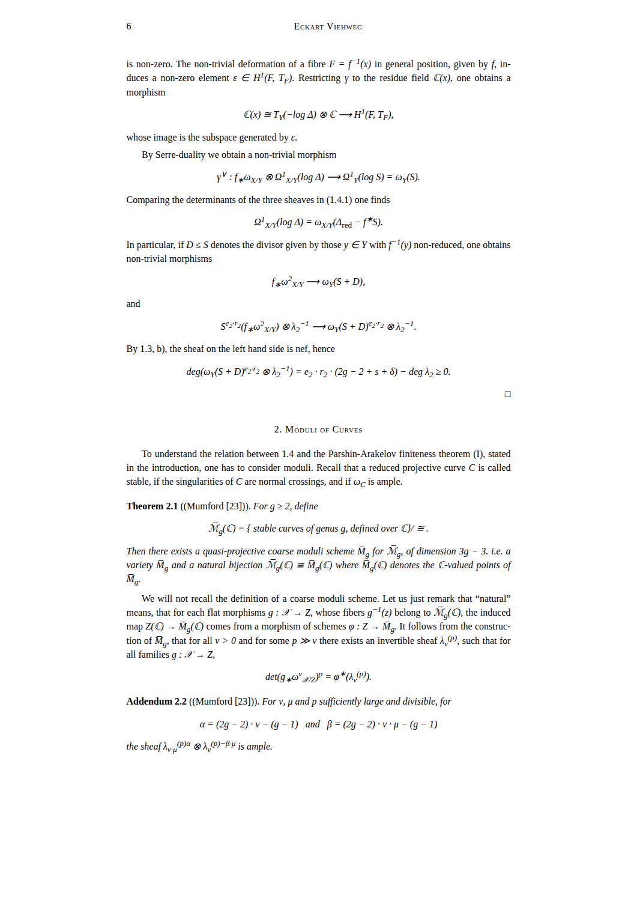6 Eckart Viehweg
is non-zero. The non-trivial deformation of a fibre F = f−1(x) in general position, given by f, induces a non-zero element ε ∈ H1(F, TF). Restricting γ to the residue field ℂ(x), one obtains a morphism
ℂ(x) ≅ TY(−log Δ) ⊗ ℂ ⟶ H1(F, TF),
whose image is the subspace generated by ε.
By Serre-duality we obtain a non-trivial morphism
γ∨ : f∗ωX/Y ⊗ Ω1X/Y(log Δ) ⟶ Ω1Y(log S) = ωY(S).
Comparing the determinants of the three sheaves in (1.4.1) one finds
Ω1X/Y(log Δ) = ωX/Y(Δred − f∗S).
In particular, if D ≤ S denotes the divisor given by those y ∈ Y with f−1(y) non-reduced, one obtains non-trivial morphisms
f∗ω2X/Y ⟶ ωY(S + D),
and
Se2·r2(f∗ω2X/Y) ⊗ λ2−1 ⟶ ωY(S + D)e2·r2 ⊗ λ2−1.
By 1.3, b), the sheaf on the left hand side is nef, hence
deg(ωY(S + D)e2·r2 ⊗ λ2−1) = e2 · r2 · (2g − 2 + s + δ) − deg λ2 ≥ 0.
□
2. Moduli of Curves
To understand the relation between 1.4 and the Parshin-Arakelov finiteness theorem (I), stated in the introduction, one has to consider moduli. Recall that a reduced projective curve C is called stable, if the singularities of C are normal crossings, and if ωC is ample.
Theorem 2.1 ((Mumford [23])). For g ≥ 2, define
ℳ̅g(ℂ) = { stable curves of genus g, defined over ℂ}/ ≅ .
Then there exists a quasi-projective coarse moduli scheme M̅g for ℳ̅g, of dimension 3g − 3. i.e. a variety M̅g and a natural bijection ℳ̅g(ℂ) ≅ M̅g(ℂ) where M̅g(ℂ) denotes the ℂ-valued points of M̅g.
We will not recall the definition of a coarse moduli scheme. Let us just remark that “natural” means, that for each flat morphisms g : 𝒳 → Z, whose fibers g−1(z) belong to ℳ̅g(ℂ), the induced map Z(ℂ) → M̅g(ℂ) comes from a morphism of schemes φ : Z → M̅g. It follows from the construction of M̅g, that for all ν > 0 and for some p ≫ ν there exists an invertible sheaf λν(p), such that for all families g : 𝒳 → Z,
det(g∗ων𝒳/Z)p = φ∗(λν(p)).
Addendum 2.2 ((Mumford [23])). For ν, μ and p sufficiently large and divisible, for
α = (2g − 2) · ν − (g − 1) and β = (2g − 2) · ν · μ − (g − 1)
the sheaf λν·μ(p)α ⊗ λν(p)−β·μ is ample.